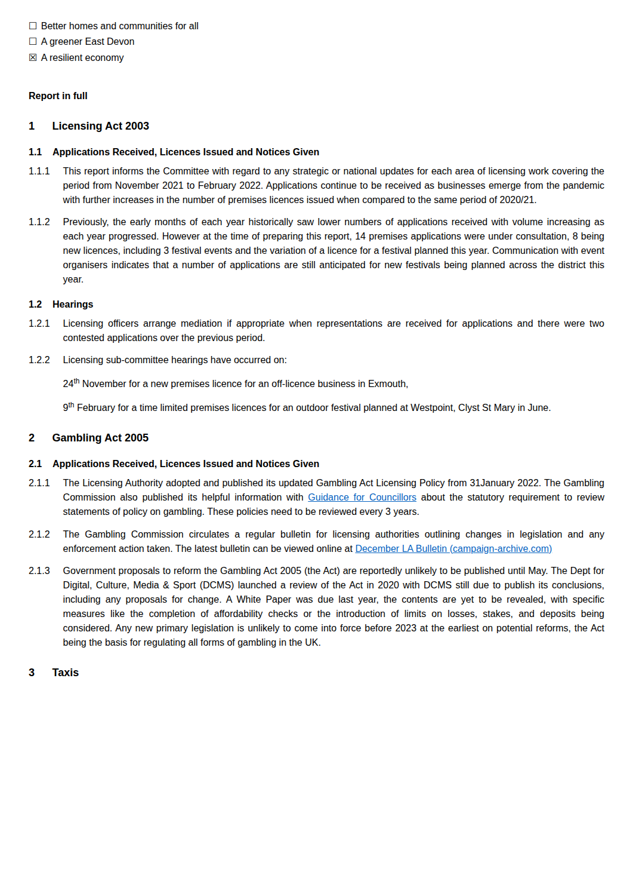☐Better homes and communities for all
☐A greener East Devon
☒A resilient economy
Report in full
1 Licensing Act 2003
1.1 Applications Received, Licences Issued and Notices Given
1.1.1
This report informs the Committee with regard to any strategic or national updates for each area of licensing work covering the period from November 2021 to February 2022. Applications continue to be received as businesses emerge from the pandemic with further increases in the number of premises licences issued when compared to the same period of 2020/21.
1.1.2
Previously, the early months of each year historically saw lower numbers of applications received with volume increasing as each year progressed. However at the time of preparing this report, 14 premises applications were under consultation, 8 being new licences, including 3 festival events and the variation of a licence for a festival planned this year. Communication with event organisers indicates that a number of applications are still anticipated for new festivals being planned across the district this year.
1.2 Hearings
1.2.1
Licensing officers arrange mediation if appropriate when representations are received for applications and there were two contested applications over the previous period.
1.2.2
Licensing sub-committee hearings have occurred on:
24th November for a new premises licence for an off-licence business in Exmouth,
9th February for a time limited premises licences for an outdoor festival planned at Westpoint, Clyst St Mary in June.
2 Gambling Act 2005
2.1 Applications Received, Licences Issued and Notices Given
2.1.1
The Licensing Authority adopted and published its updated Gambling Act Licensing Policy from 31January 2022. The Gambling Commission also published its helpful information with Guidance for Councillors about the statutory requirement to review statements of policy on gambling. These policies need to be reviewed every 3 years.
2.1.2
The Gambling Commission circulates a regular bulletin for licensing authorities outlining changes in legislation and any enforcement action taken. The latest bulletin can be viewed online at December LA Bulletin (campaign-archive.com)
2.1.3
Government proposals to reform the Gambling Act 2005 (the Act) are reportedly unlikely to be published until May. The Dept for Digital, Culture, Media & Sport (DCMS) launched a review of the Act in 2020 with DCMS still due to publish its conclusions, including any proposals for change. A White Paper was due last year, the contents are yet to be revealed, with specific measures like the completion of affordability checks or the introduction of limits on losses, stakes, and deposits being considered. Any new primary legislation is unlikely to come into force before 2023 at the earliest on potential reforms, the Act being the basis for regulating all forms of gambling in the UK.
3 Taxis